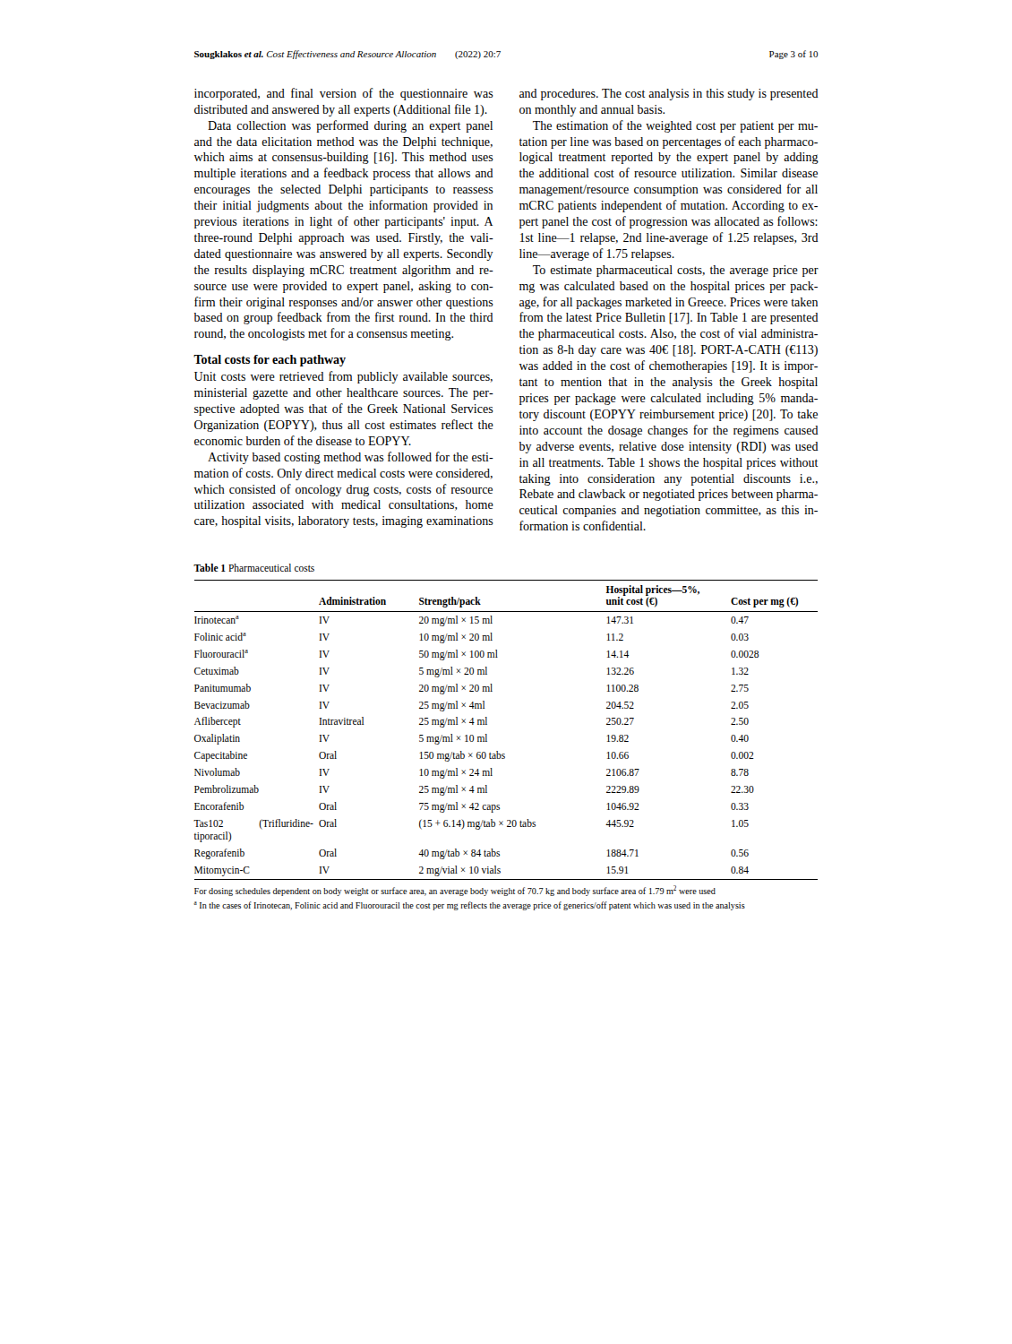Sougklakos et al. Cost Effectiveness and Resource Allocation (2022) 20:7
Page 3 of 10
incorporated, and final version of the questionnaire was distributed and answered by all experts (Additional file 1).
Data collection was performed during an expert panel and the data elicitation method was the Delphi technique, which aims at consensus-building [16]. This method uses multiple iterations and a feedback process that allows and encourages the selected Delphi participants to reassess their initial judgments about the information provided in previous iterations in light of other participants' input. A three-round Delphi approach was used. Firstly, the validated questionnaire was answered by all experts. Secondly the results displaying mCRC treatment algorithm and resource use were provided to expert panel, asking to confirm their original responses and/or answer other questions based on group feedback from the first round. In the third round, the oncologists met for a consensus meeting.
Total costs for each pathway
Unit costs were retrieved from publicly available sources, ministerial gazette and other healthcare sources. The perspective adopted was that of the Greek National Services Organization (EOPYY), thus all cost estimates reflect the economic burden of the disease to EOPYY.
Activity based costing method was followed for the estimation of costs. Only direct medical costs were considered, which consisted of oncology drug costs, costs of resource utilization associated with medical consultations, home care, hospital visits, laboratory tests, imaging examinations and procedures. The cost analysis in this study is presented on monthly and annual basis.
The estimation of the weighted cost per patient per mutation per line was based on percentages of each pharmacological treatment reported by the expert panel by adding the additional cost of resource utilization. Similar disease management/resource consumption was considered for all mCRC patients independent of mutation. According to expert panel the cost of progression was allocated as follows: 1st line—1 relapse, 2nd line-average of 1.25 relapses, 3rd line—average of 1.75 relapses.
To estimate pharmaceutical costs, the average price per mg was calculated based on the hospital prices per package, for all packages marketed in Greece. Prices were taken from the latest Price Bulletin [17]. In Table 1 are presented the pharmaceutical costs. Also, the cost of vial administration as 8-h day care was 40€ [18]. PORT-A-CATH (€113) was added in the cost of chemotherapies [19]. It is important to mention that in the analysis the Greek hospital prices per package were calculated including 5% mandatory discount (EOPYY reimbursement price) [20]. To take into account the dosage changes for the regimens caused by adverse events, relative dose intensity (RDI) was used in all treatments. Table 1 shows the hospital prices without taking into consideration any potential discounts i.e., Rebate and clawback or negotiated prices between pharmaceutical companies and negotiation committee, as this information is confidential.
Table 1 Pharmaceutical costs
| | Administration | Strength/pack | Hospital prices—5%, unit cost (€) | Cost per mg (€) |
| --- | --- | --- | --- | --- |
| Irinotecan a | IV | 20 mg/ml × 15 ml | 147.31 | 0.47 |
| Folinic acid a | IV | 10 mg/ml × 20 ml | 11.2 | 0.03 |
| Fluorouracil a | IV | 50 mg/ml × 100 ml | 14.14 | 0.0028 |
| Cetuximab | IV | 5 mg/ml × 20 ml | 132.26 | 1.32 |
| Panitumumab | IV | 20 mg/ml × 20 ml | 1100.28 | 2.75 |
| Bevacizumab | IV | 25 mg/ml × 4ml | 204.52 | 2.05 |
| Aflibercept | Intravitreal | 25 mg/ml × 4 ml | 250.27 | 2.50 |
| Oxaliplatin | IV | 5 mg/ml × 10 ml | 19.82 | 0.40 |
| Capecitabine | Oral | 150 mg/tab × 60 tabs | 10.66 | 0.002 |
| Nivolumab | IV | 10 mg/ml × 24 ml | 2106.87 | 8.78 |
| Pembrolizumab | IV | 25 mg/ml × 4 ml | 2229.89 | 22.30 |
| Encorafenib | Oral | 75 mg/ml × 42 caps | 1046.92 | 0.33 |
| Tas102 (Trifluridine-tiporacil) | Oral | (15 + 6.14) mg/tab × 20 tabs | 445.92 | 1.05 |
| Regorafenib | Oral | 40 mg/tab × 84 tabs | 1884.71 | 0.56 |
| Mitomycin-C | IV | 2 mg/vial × 10 vials | 15.91 | 0.84 |
For dosing schedules dependent on body weight or surface area, an average body weight of 70.7 kg and body surface area of 1.79 m2 were used
a In the cases of Irinotecan, Folinic acid and Fluorouracil the cost per mg reflects the average price of generics/off patent which was used in the analysis